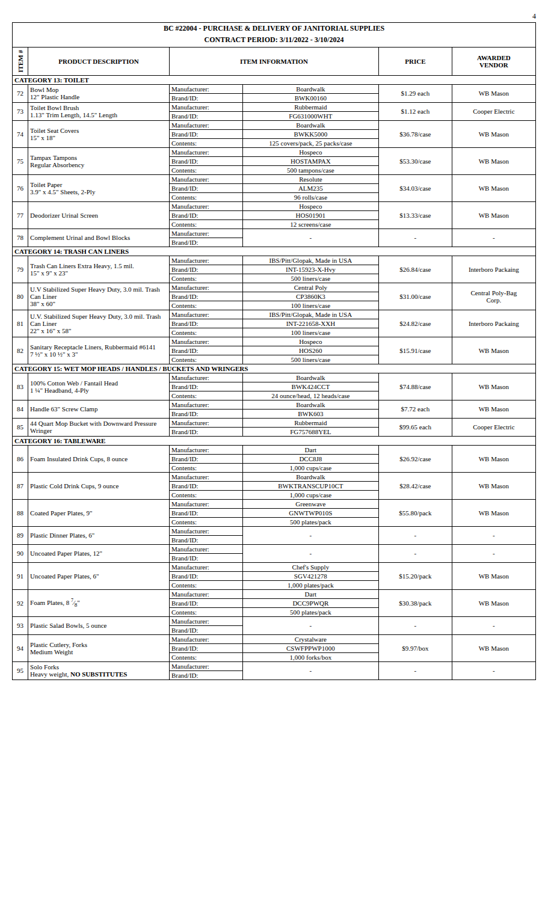4
| BC #22004 - PURCHASE & DELIVERY OF JANITORIAL SUPPLIES |
| CONTRACT PERIOD: 3/11/2022 - 3/10/2024 |
| ITEM # | PRODUCT DESCRIPTION | ITEM INFORMATION | PRICE | AWARDED VENDOR |
| CATEGORY 13: TOILET |
| 72 | Bowl Mop 12" Plastic Handle | Manufacturer: | Boardwalk | $1.29 each | WB Mason |
| Brand/ID: | BWK00160 |
| 73 | Toilet Bowl Brush 1.13" Trim Length, 14.5" Length | Manufacturer: | Rubbermaid | $1.12 each | Cooper Electric |
| Brand/ID: | FG631000WHT |
| 74 | Toilet Seat Covers 15" x 18" | Manufacturer: | Boardwalk | $36.78/case | WB Mason |
| Brand/ID: | BWKK5000 |
| Contents: | 125 covers/pack, 25 packs/case |
| 75 | Tampax Tampons Regular Absorbency | Manufacturer: | Hospeco | $53.30/case | WB Mason |
| Brand/ID: | HOSTAMPAX |
| Contents: | 500 tampons/case |
| 76 | Toilet Paper 3.9" x 4.5" Sheets, 2-Ply | Manufacturer: | Resolute | $34.03/case | WB Mason |
| Brand/ID: | ALM235 |
| Contents: | 96 rolls/case |
| 77 | Deodorizer Urinal Screen | Manufacturer: | Hospeco | $13.33/case | WB Mason |
| Brand/ID: | HOS01901 |
| Contents: | 12 screens/case |
| 78 | Complement Urinal and Bowl Blocks | Manufacturer: | - | - | - |
| Brand/ID: |
| CATEGORY 14: TRASH CAN LINERS |
| 79 | Trash Can Liners Extra Heavy, 1.5 mil. 15" x 9" x 23" | Manufacturer: | IBS/Pitt/Glopak, Made in USA | $26.84/case | Interboro Packaing |
| Brand/ID: | INT-15923-X-Hvy |
| Contents: | 500 liners/case |
| 80 | U.V Stabilized Super Heavy Duty, 3.0 mil. Trash Can Liner 38" x 60" | Manufacturer: | Central Poly | $31.00/case | Central Poly-Bag Corp. |
| Brand/ID: | CP3860K3 |
| Contents: | 100 liners/case |
| 81 | U.V. Stabilized Super Heavy Duty, 3.0 mil. Trash Can Liner 22" x 16" x 58" | Manufacturer: | IBS/Pitt/Glopak, Made in USA | $24.82/case | Interboro Packaing |
| Brand/ID: | INT-221658-XXH |
| Contents: | 100 liners/case |
| 82 | Sanitary Receptacle Liners, Rubbermaid #6141 7 ½" x 10 ½" x 3" | Manufacturer: | Hospeco | $15.91/case | WB Mason |
| Brand/ID: | HOS260 |
| Contents: | 500 liners/case |
| CATEGORY 15: WET MOP HEADS / HANDLES / BUCKETS AND WRINGERS |
| 83 | 100% Cotton Web / Fantail Head 1 ¼" Headband, 4-Ply | Manufacturer: | Boardwalk | $74.88/case | WB Mason |
| Brand/ID: | BWK424CCT |
| Contents: | 24 ounce/head, 12 heads/case |
| 84 | Handle 63" Screw Clamp | Manufacturer: | Boardwalk | $7.72 each | WB Mason |
| Brand/ID: | BWK603 |
| 85 | 44 Quart Mop Bucket with Downward Pressure Wringer | Manufacturer: | Rubbermaid | $99.65 each | Cooper Electric |
| Brand/ID: | FG757688YEL |
| CATEGORY 16: TABLEWARE |
| 86 | Foam Insulated Drink Cups, 8 ounce | Manufacturer: | Dart | $26.92/case | WB Mason |
| Brand/ID: | DCC8J8 |
| Contents: | 1,000 cups/case |
| 87 | Plastic Cold Drink Cups, 9 ounce | Manufacturer: | Boardwalk | $28.42/case | WB Mason |
| Brand/ID: | BWKTRANSCUP10CT |
| Contents: | 1,000 cups/case |
| 88 | Coated Paper Plates, 9" | Manufacturer: | Greenwave | $55.80/pack | WB Mason |
| Brand/ID: | GNWTWP010S |
| Contents: | 500 plates/pack |
| 89 | Plastic Dinner Plates, 6" | Manufacturer: | - | - | - |
| Brand/ID: |
| 90 | Uncoated Paper Plates, 12" | Manufacturer: | - | - | - |
| Brand/ID: |
| 91 | Uncoated Paper Plates, 6" | Manufacturer: | Chef's Supply | $15.20/pack | WB Mason |
| Brand/ID: | SGV421278 |
| Contents: | 1,000 plates/pack |
| 92 | Foam Plates, 8 7 ⁄ 8 " | Manufacturer: | Dart | $30.38/pack | WB Mason |
| Brand/ID: | DCC9PWQR |
| Contents: | 500 plates/pack |
| 93 | Plastic Salad Bowls, 5 ounce | Manufacturer: | - | - | - |
| Brand/ID: |
| 94 | Plastic Cutlery, Forks Medium Weight | Manufacturer: | Crystalware | $9.97/box | WB Mason |
| Brand/ID: | CSWFPPWP1000 |
| Contents: | 1,000 forks/box |
| 95 | Solo Forks Heavy weight, NO SUBSTITUTES | Manufacturer: | - | - | - |
| Brand/ID: |